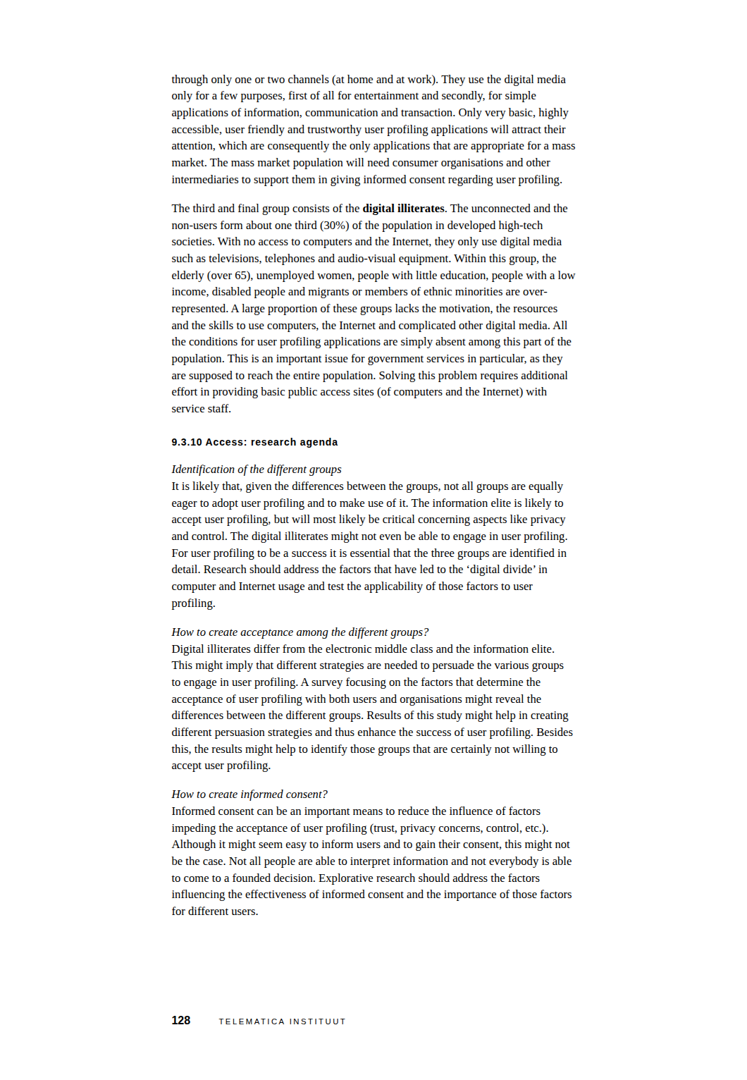through only one or two channels (at home and at work). They use the digital media only for a few purposes, first of all for entertainment and secondly, for simple applications of information, communication and transaction. Only very basic, highly accessible, user friendly and trustworthy user profiling applications will attract their attention, which are consequently the only applications that are appropriate for a mass market. The mass market population will need consumer organisations and other intermediaries to support them in giving informed consent regarding user profiling.
The third and final group consists of the digital illiterates. The unconnected and the non-users form about one third (30%) of the population in developed high-tech societies. With no access to computers and the Internet, they only use digital media such as televisions, telephones and audio-visual equipment. Within this group, the elderly (over 65), unemployed women, people with little education, people with a low income, disabled people and migrants or members of ethnic minorities are over-represented. A large proportion of these groups lacks the motivation, the resources and the skills to use computers, the Internet and complicated other digital media. All the conditions for user profiling applications are simply absent among this part of the population. This is an important issue for government services in particular, as they are supposed to reach the entire population. Solving this problem requires additional effort in providing basic public access sites (of computers and the Internet) with service staff.
9.3.10 Access: research agenda
Identification of the different groups
It is likely that, given the differences between the groups, not all groups are equally eager to adopt user profiling and to make use of it. The information elite is likely to accept user profiling, but will most likely be critical concerning aspects like privacy and control. The digital illiterates might not even be able to engage in user profiling. For user profiling to be a success it is essential that the three groups are identified in detail. Research should address the factors that have led to the ‘digital divide’ in computer and Internet usage and test the applicability of those factors to user profiling.
How to create acceptance among the different groups?
Digital illiterates differ from the electronic middle class and the information elite. This might imply that different strategies are needed to persuade the various groups to engage in user profiling. A survey focusing on the factors that determine the acceptance of user profiling with both users and organisations might reveal the differences between the different groups. Results of this study might help in creating different persuasion strategies and thus enhance the success of user profiling. Besides this, the results might help to identify those groups that are certainly not willing to accept user profiling.
How to create informed consent?
Informed consent can be an important means to reduce the influence of factors impeding the acceptance of user profiling (trust, privacy concerns, control, etc.). Although it might seem easy to inform users and to gain their consent, this might not be the case. Not all people are able to interpret information and not everybody is able to come to a founded decision. Explorative research should address the factors influencing the effectiveness of informed consent and the importance of those factors for different users.
128 Telematica Instituut